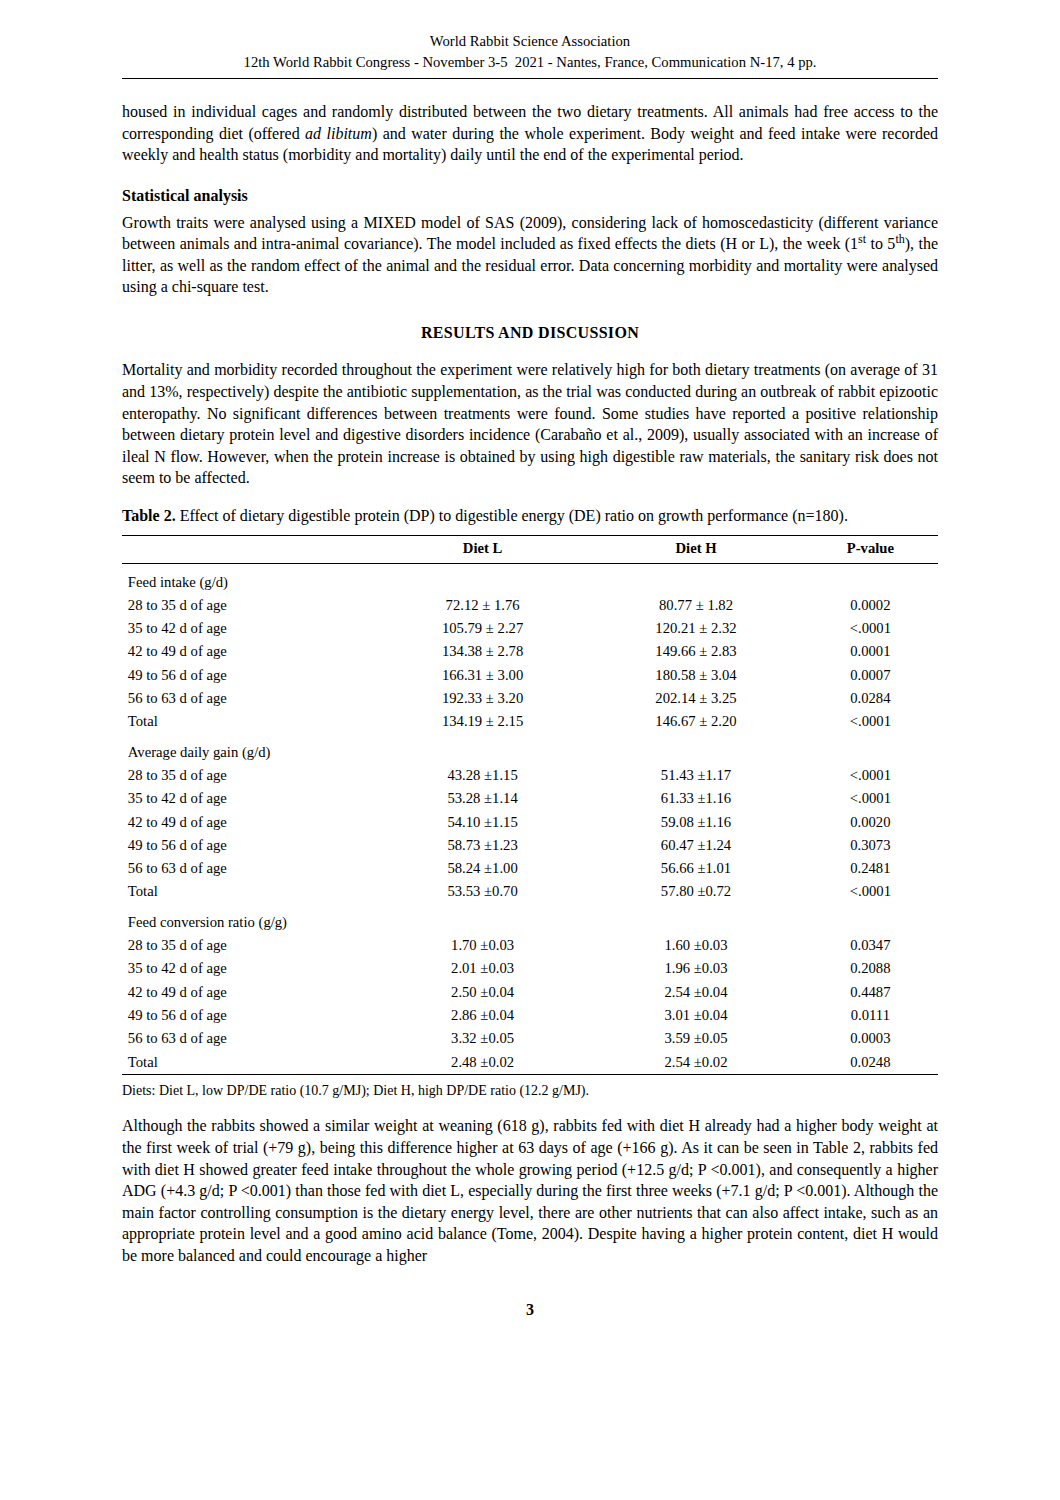World Rabbit Science Association
12th World Rabbit Congress - November 3-5 2021 - Nantes, France, Communication N-17, 4 pp.
housed in individual cages and randomly distributed between the two dietary treatments. All animals had free access to the corresponding diet (offered ad libitum) and water during the whole experiment. Body weight and feed intake were recorded weekly and health status (morbidity and mortality) daily until the end of the experimental period.
Statistical analysis
Growth traits were analysed using a MIXED model of SAS (2009), considering lack of homoscedasticity (different variance between animals and intra-animal covariance). The model included as fixed effects the diets (H or L), the week (1st to 5th), the litter, as well as the random effect of the animal and the residual error. Data concerning morbidity and mortality were analysed using a chi-square test.
RESULTS AND DISCUSSION
Mortality and morbidity recorded throughout the experiment were relatively high for both dietary treatments (on average of 31 and 13%, respectively) despite the antibiotic supplementation, as the trial was conducted during an outbreak of rabbit epizootic enteropathy. No significant differences between treatments were found. Some studies have reported a positive relationship between dietary protein level and digestive disorders incidence (Carabaño et al., 2009), usually associated with an increase of ileal N flow. However, when the protein increase is obtained by using high digestible raw materials, the sanitary risk does not seem to be affected.
Table 2. Effect of dietary digestible protein (DP) to digestible energy (DE) ratio on growth performance (n=180).
| | Diet L | Diet H | P-value |
| --- | --- | --- | --- |
| Feed intake (g/d) |
| 28 to 35 d of age | 72.12 ± 1.76 | 80.77 ± 1.82 | 0.0002 |
| 35 to 42 d of age | 105.79 ± 2.27 | 120.21 ± 2.32 | <.0001 |
| 42 to 49 d of age | 134.38 ± 2.78 | 149.66 ± 2.83 | 0.0001 |
| 49 to 56 d of age | 166.31 ± 3.00 | 180.58 ± 3.04 | 0.0007 |
| 56 to 63 d of age | 192.33 ± 3.20 | 202.14 ± 3.25 | 0.0284 |
| Total | 134.19 ± 2.15 | 146.67 ± 2.20 | <.0001 |
| Average daily gain (g/d) |
| 28 to 35 d of age | 43.28 ±1.15 | 51.43 ±1.17 | <.0001 |
| 35 to 42 d of age | 53.28 ±1.14 | 61.33 ±1.16 | <.0001 |
| 42 to 49 d of age | 54.10 ±1.15 | 59.08 ±1.16 | 0.0020 |
| 49 to 56 d of age | 58.73 ±1.23 | 60.47 ±1.24 | 0.3073 |
| 56 to 63 d of age | 58.24 ±1.00 | 56.66 ±1.01 | 0.2481 |
| Total | 53.53 ±0.70 | 57.80 ±0.72 | <.0001 |
| Feed conversion ratio (g/g) |
| 28 to 35 d of age | 1.70 ±0.03 | 1.60 ±0.03 | 0.0347 |
| 35 to 42 d of age | 2.01 ±0.03 | 1.96 ±0.03 | 0.2088 |
| 42 to 49 d of age | 2.50 ±0.04 | 2.54 ±0.04 | 0.4487 |
| 49 to 56 d of age | 2.86 ±0.04 | 3.01 ±0.04 | 0.0111 |
| 56 to 63 d of age | 3.32 ±0.05 | 3.59 ±0.05 | 0.0003 |
| Total | 2.48 ±0.02 | 2.54 ±0.02 | 0.0248 |
Diets: Diet L, low DP/DE ratio (10.7 g/MJ); Diet H, high DP/DE ratio (12.2 g/MJ).
Although the rabbits showed a similar weight at weaning (618 g), rabbits fed with diet H already had a higher body weight at the first week of trial (+79 g), being this difference higher at 63 days of age (+166 g). As it can be seen in Table 2, rabbits fed with diet H showed greater feed intake throughout the whole growing period (+12.5 g/d; P <0.001), and consequently a higher ADG (+4.3 g/d; P <0.001) than those fed with diet L, especially during the first three weeks (+7.1 g/d; P <0.001). Although the main factor controlling consumption is the dietary energy level, there are other nutrients that can also affect intake, such as an appropriate protein level and a good amino acid balance (Tome, 2004). Despite having a higher protein content, diet H would be more balanced and could encourage a higher
3